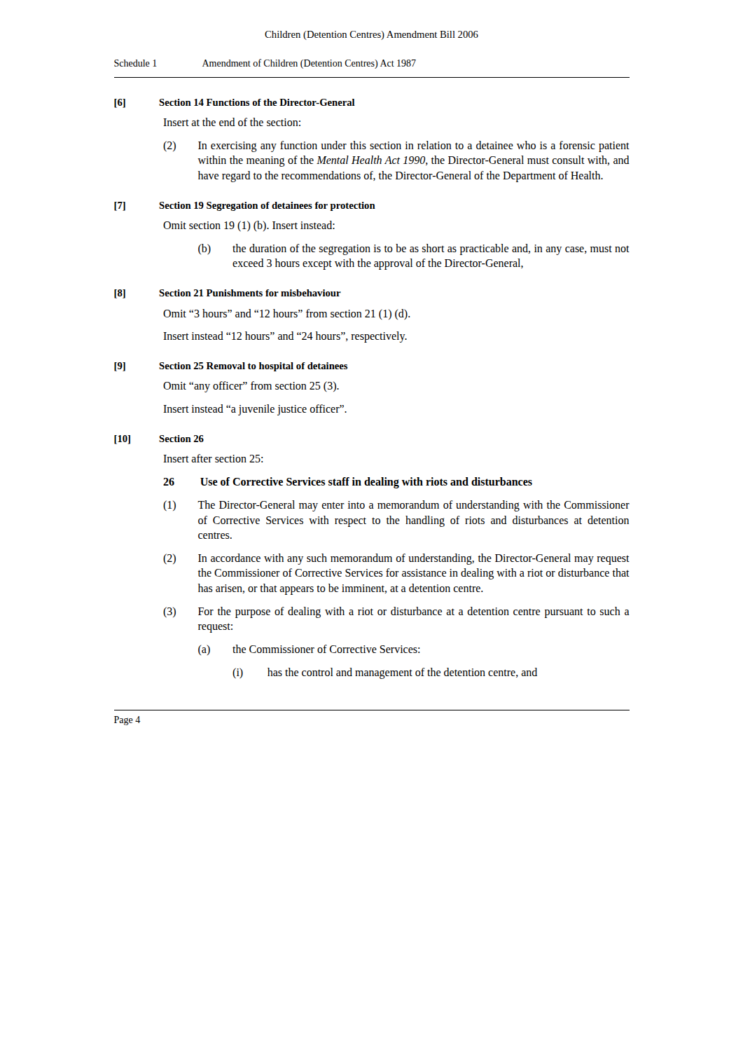Children (Detention Centres) Amendment Bill 2006
Schedule 1 Amendment of Children (Detention Centres) Act 1987
[6] Section 14 Functions of the Director-General
Insert at the end of the section:
(2) In exercising any function under this section in relation to a detainee who is a forensic patient within the meaning of the Mental Health Act 1990, the Director-General must consult with, and have regard to the recommendations of, the Director-General of the Department of Health.
[7] Section 19 Segregation of detainees for protection
Omit section 19 (1) (b). Insert instead:
(b) the duration of the segregation is to be as short as practicable and, in any case, must not exceed 3 hours except with the approval of the Director-General,
[8] Section 21 Punishments for misbehaviour
Omit “3 hours” and “12 hours” from section 21 (1) (d).
Insert instead “12 hours” and “24 hours”, respectively.
[9] Section 25 Removal to hospital of detainees
Omit “any officer” from section 25 (3).
Insert instead “a juvenile justice officer”.
[10] Section 26
Insert after section 25:
26 Use of Corrective Services staff in dealing with riots and disturbances
(1) The Director-General may enter into a memorandum of understanding with the Commissioner of Corrective Services with respect to the handling of riots and disturbances at detention centres.
(2) In accordance with any such memorandum of understanding, the Director-General may request the Commissioner of Corrective Services for assistance in dealing with a riot or disturbance that has arisen, or that appears to be imminent, at a detention centre.
(3) For the purpose of dealing with a riot or disturbance at a detention centre pursuant to such a request:
(a) the Commissioner of Corrective Services:
(i) has the control and management of the detention centre, and
Page 4